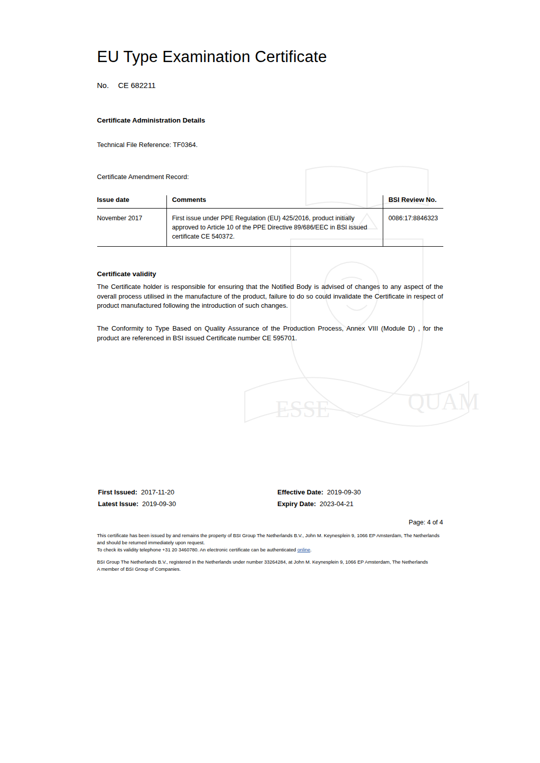ESSE QUAM
EU Type Examination Certificate
No. CE 682211
Certificate Administration Details
Technical File Reference: TF0364.
Certificate Amendment Record:
| Issue date | Comments | BSI Review No. |
| --- | --- | --- |
| November 2017 | First issue under PPE Regulation (EU) 425/2016, product initially approved to Article 10 of the PPE Directive 89/686/EEC in BSI issued certificate CE 540372. | 0086:17:8846323 |
Certificate validity
The Certificate holder is responsible for ensuring that the Notified Body is advised of changes to any aspect of the overall process utilised in the manufacture of the product, failure to do so could invalidate the Certificate in respect of product manufactured following the introduction of such changes.
The Conformity to Type Based on Quality Assurance of the Production Process, Annex VIII (Module D) , for the product are referenced in BSI issued Certificate number CE 595701.
| First Issued: 2017-11-20 | Effective Date: 2019-09-30 |
| Latest Issue: 2019-09-30 | Expiry Date: 2023-04-21 |
Page: 4 of 4
This certificate has been issued by and remains the property of BSI Group The Netherlands B.V., John M. Keynesplein 9, 1066 EP Amsterdam, The Netherlands and should be returned immediately upon request.
To check its validity telephone +31 20 3460780. An electronic certificate can be authenticated online.
BSI Group The Netherlands B.V., registered in the Netherlands under number 33264284, at John M. Keynesplein 9, 1066 EP Amsterdam, The Netherlands
A member of BSI Group of Companies.